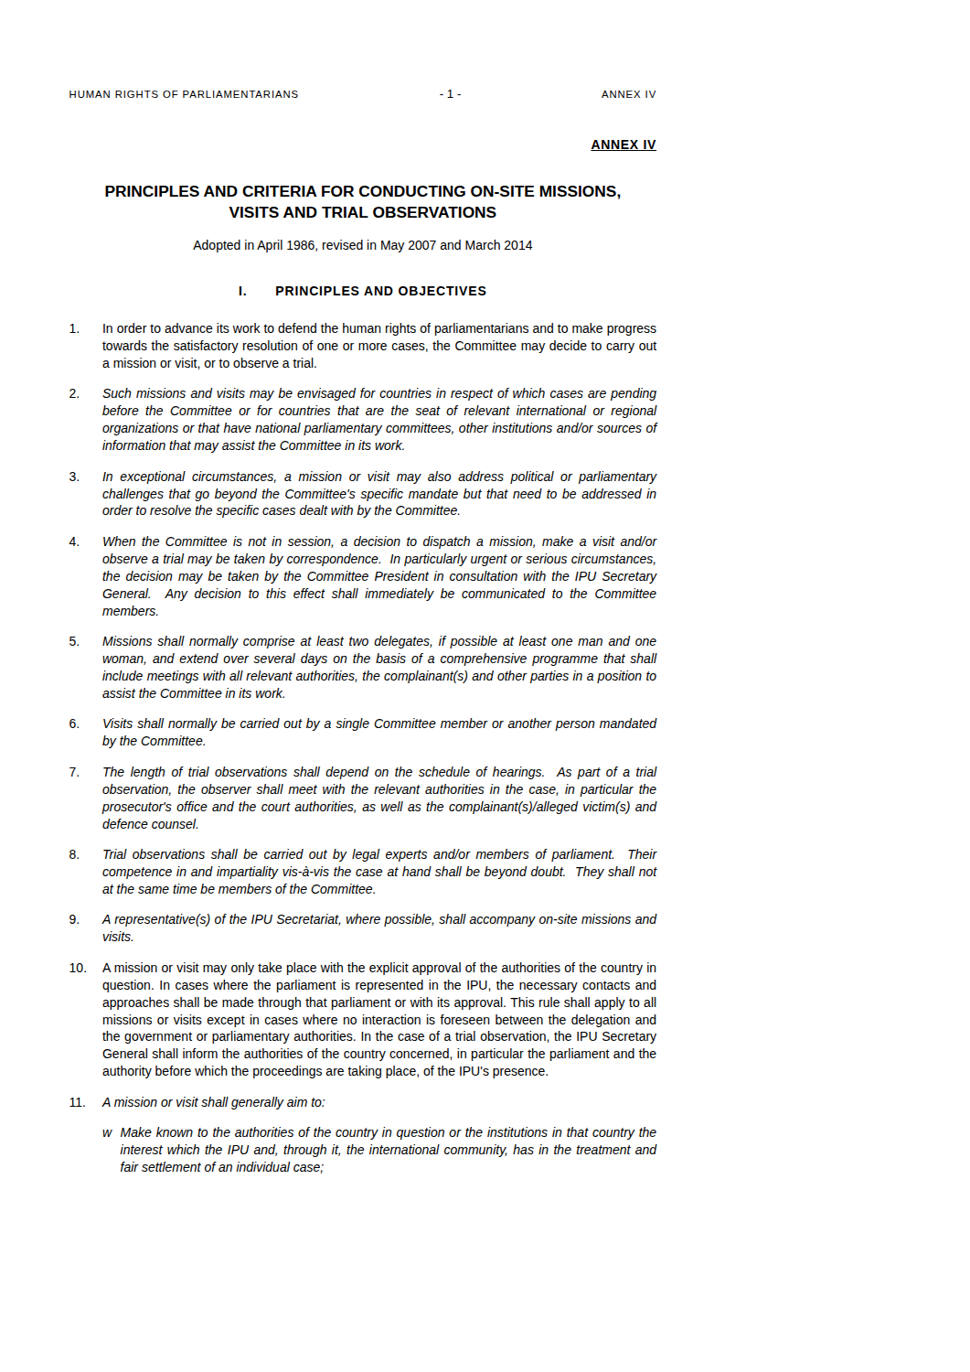HUMAN RIGHTS OF PARLIAMENTARIANS
- 1 -
ANNEX IV
ANNEX IV
PRINCIPLES AND CRITERIA FOR CONDUCTING ON-SITE MISSIONS,
VISITS AND TRIAL OBSERVATIONS
Adopted in April 1986, revised in May 2007 and March 2014
I. PRINCIPLES AND OBJECTIVES
1.
In order to advance its work to defend the human rights of parliamentarians and to make progress towards the satisfactory resolution of one or more cases, the Committee may decide to carry out a mission or visit, or to observe a trial.
2.
Such missions and visits may be envisaged for countries in respect of which cases are pending before the Committee or for countries that are the seat of relevant international or regional organizations or that have national parliamentary committees, other institutions and/or sources of information that may assist the Committee in its work.
3.
In exceptional circumstances, a mission or visit may also address political or parliamentary challenges that go beyond the Committee's specific mandate but that need to be addressed in order to resolve the specific cases dealt with by the Committee.
4.
When the Committee is not in session, a decision to dispatch a mission, make a visit and/or observe a trial may be taken by correspondence. In particularly urgent or serious circumstances, the decision may be taken by the Committee President in consultation with the IPU Secretary General. Any decision to this effect shall immediately be communicated to the Committee members.
5.
Missions shall normally comprise at least two delegates, if possible at least one man and one woman, and extend over several days on the basis of a comprehensive programme that shall include meetings with all relevant authorities, the complainant(s) and other parties in a position to assist the Committee in its work.
6.
Visits shall normally be carried out by a single Committee member or another person mandated by the Committee.
7.
The length of trial observations shall depend on the schedule of hearings. As part of a trial observation, the observer shall meet with the relevant authorities in the case, in particular the prosecutor's office and the court authorities, as well as the complainant(s)/alleged victim(s) and defence counsel.
8.
Trial observations shall be carried out by legal experts and/or members of parliament. Their competence in and impartiality vis-à-vis the case at hand shall be beyond doubt. They shall not at the same time be members of the Committee.
9.
A representative(s) of the IPU Secretariat, where possible, shall accompany on-site missions and visits.
10.
A mission or visit may only take place with the explicit approval of the authorities of the country in question. In cases where the parliament is represented in the IPU, the necessary contacts and approaches shall be made through that parliament or with its approval. This rule shall apply to all missions or visits except in cases where no interaction is foreseen between the delegation and the government or parliamentary authorities. In the case of a trial observation, the IPU Secretary General shall inform the authorities of the country concerned, in particular the parliament and the authority before which the proceedings are taking place, of the IPU's presence.
11.
A mission or visit shall generally aim to:
w
Make known to the authorities of the country in question or the institutions in that country the interest which the IPU and, through it, the international community, has in the treatment and fair settlement of an individual case;